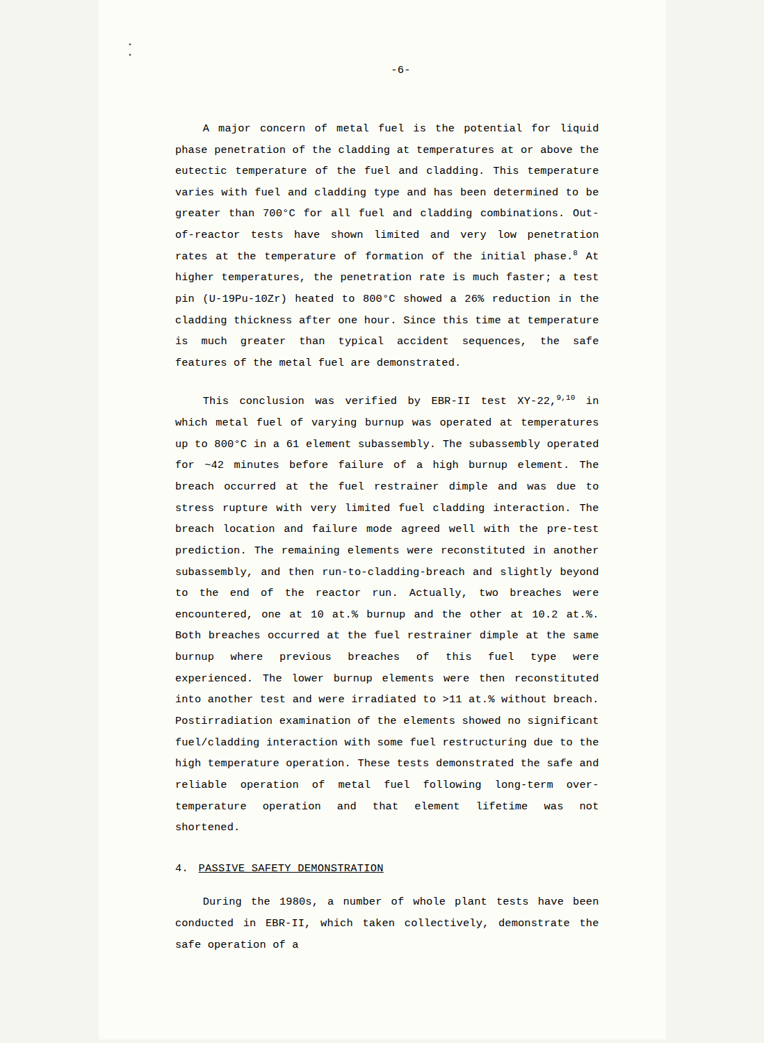.
.
-6-
A major concern of metal fuel is the potential for liquid phase penetration of the cladding at temperatures at or above the eutectic temperature of the fuel and cladding. This temperature varies with fuel and cladding type and has been determined to be greater than 700°C for all fuel and cladding combinations. Out-of-reactor tests have shown limited and very low penetration rates at the temperature of formation of the initial phase.8 At higher temperatures, the penetration rate is much faster; a test pin (U-19Pu-10Zr) heated to 800°C showed a 26% reduction in the cladding thickness after one hour. Since this time at temperature is much greater than typical accident sequences, the safe features of the metal fuel are demonstrated.
This conclusion was verified by EBR-II test XY-22,9,10 in which metal fuel of varying burnup was operated at temperatures up to 800°C in a 61 element subassembly. The subassembly operated for ~42 minutes before failure of a high burnup element. The breach occurred at the fuel restrainer dimple and was due to stress rupture with very limited fuel cladding interaction. The breach location and failure mode agreed well with the pre-test prediction. The remaining elements were reconstituted in another subassembly, and then run-to-cladding-breach and slightly beyond to the end of the reactor run. Actually, two breaches were encountered, one at 10 at.% burnup and the other at 10.2 at.%. Both breaches occurred at the fuel restrainer dimple at the same burnup where previous breaches of this fuel type were experienced. The lower burnup elements were then reconstituted into another test and were irradiated to >11 at.% without breach. Postirradiation examination of the elements showed no significant fuel/cladding interaction with some fuel restructuring due to the high temperature operation. These tests demonstrated the safe and reliable operation of metal fuel following long-term over-temperature operation and that element lifetime was not shortened.
4. PASSIVE SAFETY DEMONSTRATION
During the 1980s, a number of whole plant tests have been conducted in EBR-II, which taken collectively, demonstrate the safe operation of a